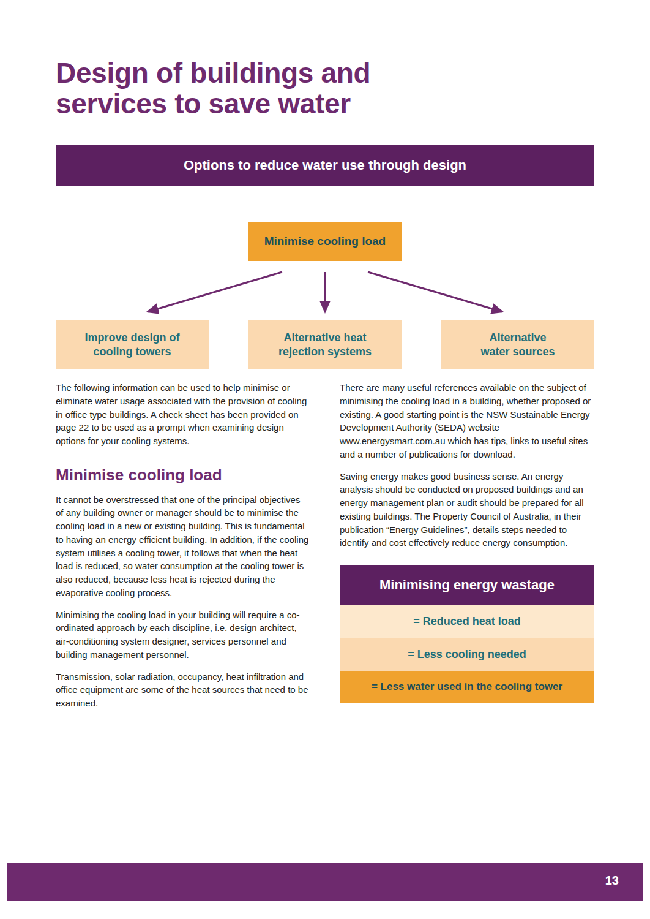Design of buildings and
services to save water
Options to reduce water use through design
Minimise cooling load
Improve design of
cooling towers
Alternative heat
rejection systems
Alternative
water sources
The following information can be used to help minimise or eliminate water usage associated with the provision of cooling in office type buildings. A check sheet has been provided on page 22 to be used as a prompt when examining design options for your cooling systems.
Minimise cooling load
It cannot be overstressed that one of the principal objectives of any building owner or manager should be to minimise the cooling load in a new or existing building. This is fundamental to having an energy efficient building. In addition, if the cooling system utilises a cooling tower, it follows that when the heat load is reduced, so water consumption at the cooling tower is also reduced, because less heat is rejected during the evaporative cooling process.
Minimising the cooling load in your building will require a co-ordinated approach by each discipline, i.e. design architect, air-conditioning system designer, services personnel and building management personnel.
Transmission, solar radiation, occupancy, heat infiltration and office equipment are some of the heat sources that need to be examined.
There are many useful references available on the subject of minimising the cooling load in a building, whether proposed or existing. A good starting point is the NSW Sustainable Energy Development Authority (SEDA) website www.energysmart.com.au which has tips, links to useful sites and a number of publications for download.
Saving energy makes good business sense. An energy analysis should be conducted on proposed buildings and an energy management plan or audit should be prepared for all existing buildings. The Property Council of Australia, in their publication “Energy Guidelines”, details steps needed to identify and cost effectively reduce energy consumption.
Minimising energy wastage
= Reduced heat load
= Less cooling needed
= Less water used in the cooling tower
13